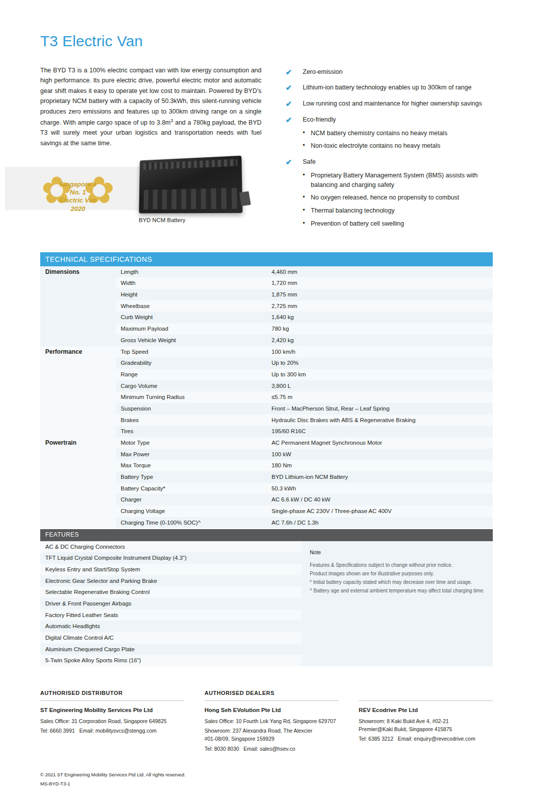T3 Electric Van
The BYD T3 is a 100% electric compact van with low energy consumption and high performance. Its pure electric drive, powerful electric motor and automatic gear shift makes it easy to operate yet low cost to maintain. Powered by BYD’s proprietary NCM battery with a capacity of 50.3kWh, this silent-running vehicle produces zero emissions and features up to 300km driving range on a single charge. With ample cargo space of up to 3.8m3 and a 780kg payload, the BYD T3 will surely meet your urban logistics and transportation needs with fuel savings at the same time.
✿ ✿ Singapore’s
No. 1
Electric Van
2020
BYD NCM Battery
Zero-emission
Lithium-ion battery technology enables up to 300km of range
Low running cost and maintenance for higher ownership savings
Eco-friendly
NCM battery chemistry contains no heavy metals
Non-toxic electrolyte contains no heavy metals
Safe
Proprietary Battery Management System (BMS) assists with balancing and charging safety
No oxygen released, hence no propensity to combust
Thermal balancing technology
Prevention of battery cell swelling
TECHNICAL SPECIFICATIONS
| Dimensions | Length | 4,460 mm |
| Width | 1,720 mm |
| Height | 1,875 mm |
| Wheelbase | 2,725 mm |
| Curb Weight | 1,640 kg |
| Maximum Payload | 780 kg |
| Gross Vehicle Weight | 2,420 kg |
| Performance | Top Speed | 100 km/h |
| Gradeability | Up to 20% |
| Range | Up to 300 km |
| Cargo Volume | 3,800 L |
| Minimum Turning Radius | ≤5.75 m |
| Suspension | Front – MacPherson Strut, Rear – Leaf Spring |
| Brakes | Hydraulic Disc Brakes with ABS & Regenerative Braking |
| Tires | 195/60 R16C |
| Powertrain | Motor Type | AC Permanent Magnet Synchronous Motor |
| Max Power | 100 kW |
| Max Torque | 180 Nm |
| Battery Type | BYD Lithium-ion NCM Battery |
| Battery Capacity* | 50.3 kWh |
| Charger | AC 6.6 kW / DC 40 kW |
| Charging Voltage | Single-phase AC 230V / Three-phase AC 400V |
| Charging Time (0-100% SOC)^ | AC 7.6h / DC 1.3h |
FEATURES
| AC & DC Charging Connectors |
| TFT Liquid Crystal Composite Instrument Display (4.3”) |
| Keyless Entry and Start/Stop System |
| Electronic Gear Selector and Parking Brake |
| Selectable Regenerative Braking Control |
| Driver & Front Passenger Airbags |
| Factory Fitted Leather Seats |
| Automatic Headlights |
| Digital Climate Control A/C |
| Aluminium Chequered Cargo Plate |
| 5-Twin Spoke Alloy Sports Rims (16”) |
Note
Features & Specifications subject to change without prior notice.
Product images shown are for illustrative purposes only.
* Initial battery capacity stated which may decrease over time and usage.
^ Battery age and external ambient temperature may affect total charging time.
AUTHORISED DISTRIBUTOR
ST Engineering Mobility Services Pte Ltd
Sales Office: 31 Corporation Road, Singapore 649825
Tel: 6660 3991 Email: mobilitysvcs@stengg.com
AUTHORISED DEALERS
Hong Seh EVolution Pte Ltd
Sales Office: 10 Fourth Lok Yang Rd, Singapore 629707
Showroom: 237 Alexandra Road, The Alexcier
#01-08/09, Singapore 159929
Tel: 8030 8030 Email: sales@hsev.co
REV Ecodrive Pte Ltd
Showroom: 8 Kaki Bukit Ave 4, #02-21
Premier@Kaki Bukit, Singapore 415875
Tel: 6385 3212 Email: enquiry@revecodrive.com
© 2021 ST Engineering Mobility Services Ptd Ltd. All rights reserved.
MS-BYD-T3-1